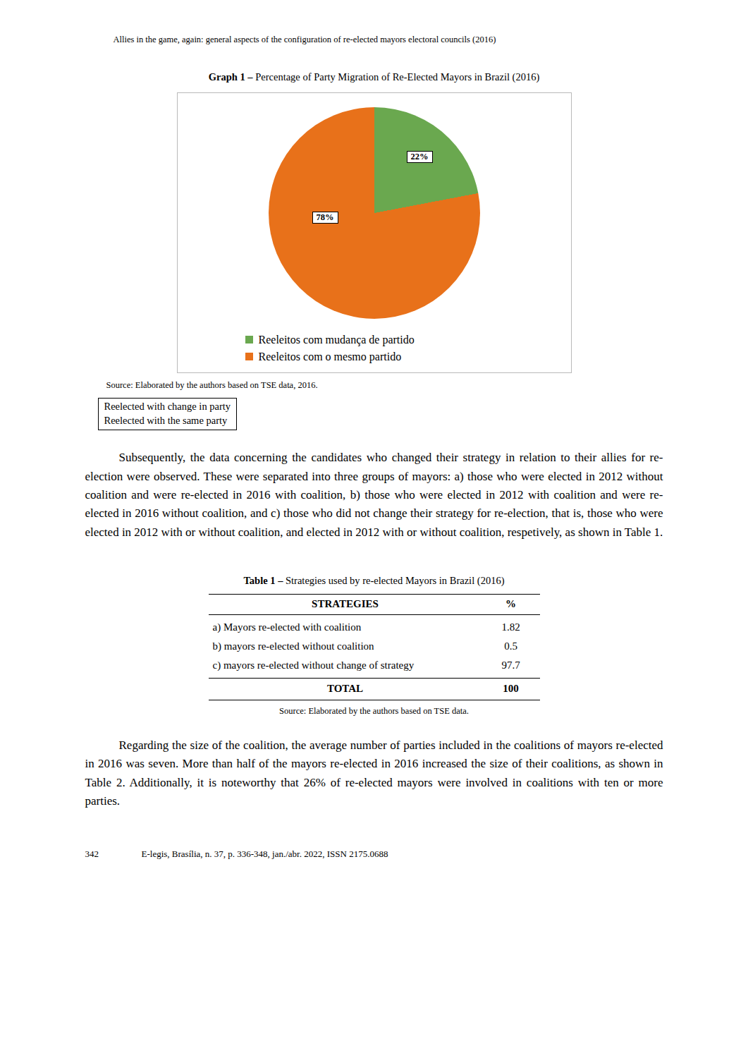Allies in the game, again: general aspects of the configuration of re-elected mayors electoral councils (2016)
Graph 1 – Percentage of Party Migration of Re-Elected Mayors in Brazil (2016)
22% 78%
Reeleitos com mudança de partido
Reeleitos com o mesmo partido
Source: Elaborated by the authors based on TSE data, 2016.
Reelected with change in party
Reelected with the same party
Subsequently, the data concerning the candidates who changed their strategy in relation to their allies for re-election were observed. These were separated into three groups of mayors: a) those who were elected in 2012 without coalition and were re-elected in 2016 with coalition, b) those who were elected in 2012 with coalition and were re-elected in 2016 without coalition, and c) those who did not change their strategy for re-election, that is, those who were elected in 2012 with or without coalition, and elected in 2012 with or without coalition, respetively, as shown in Table 1.
Table 1 – Strategies used by re-elected Mayors in Brazil (2016)
| STRATEGIES | % |
| --- | --- |
| a) Mayors re-elected with coalition | 1.82 |
| b) mayors re-elected without coalition | 0.5 |
| c) mayors re-elected without change of strategy | 97.7 |
| TOTAL | 100 |
Source: Elaborated by the authors based on TSE data.
Regarding the size of the coalition, the average number of parties included in the coalitions of mayors re-elected in 2016 was seven. More than half of the mayors re-elected in 2016 increased the size of their coalitions, as shown in Table 2. Additionally, it is noteworthy that 26% of re-elected mayors were involved in coalitions with ten or more parties.
342
E-legis, Brasília, n. 37, p. 336-348, jan./abr. 2022, ISSN 2175.0688